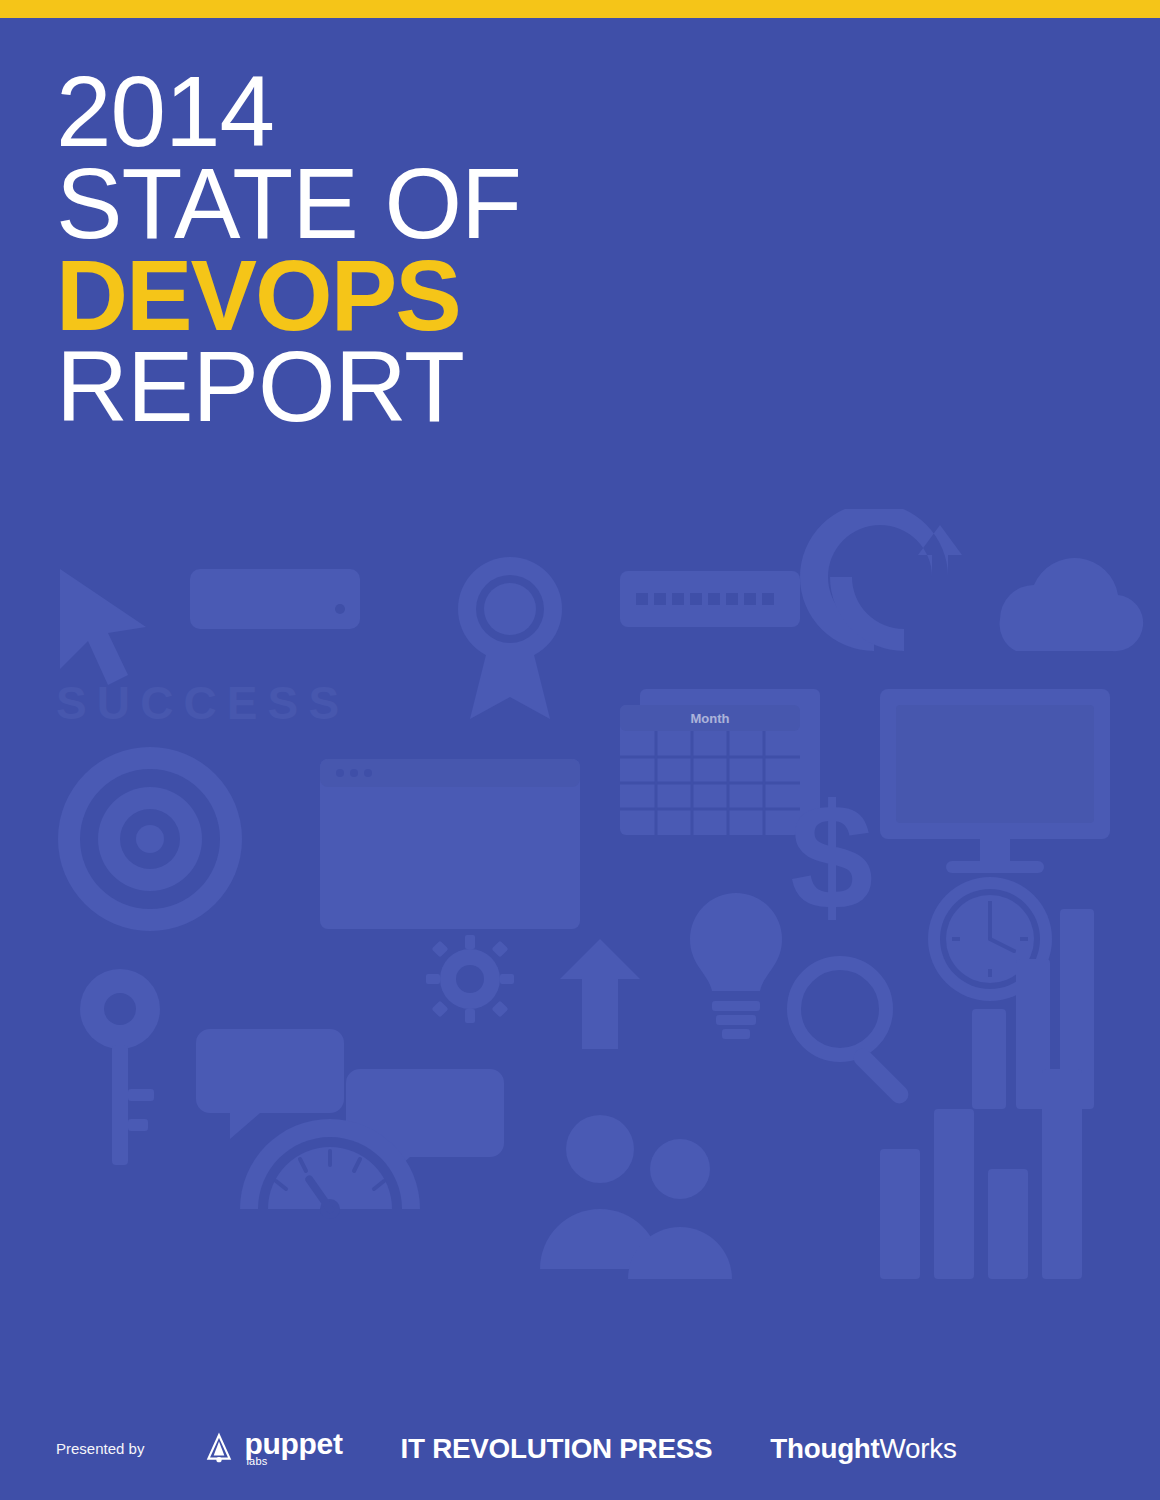2014 State of DevOps Report
SUCCESS Month $
Presented by
puppet labs
IT REVOLUTION PRESS
Thought Works